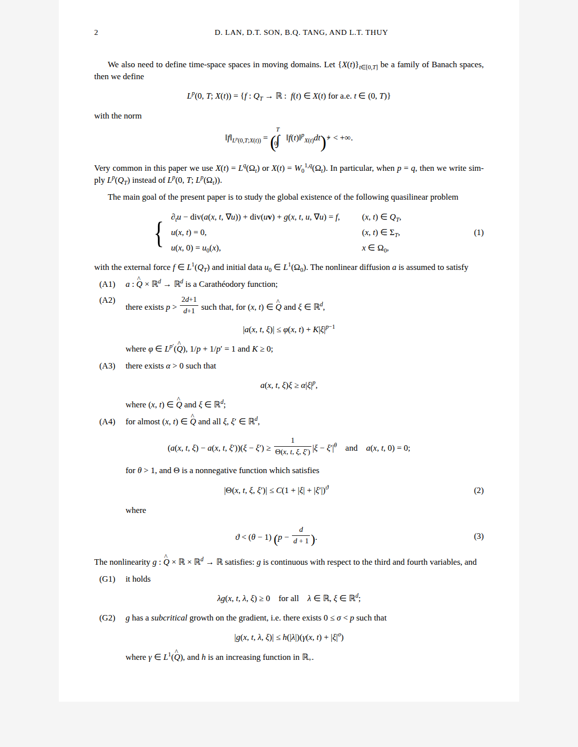2 D. LAN, D.T. SON, B.Q. TANG, AND L.T. THUY
We also need to define time-space spaces in moving domains. Let {X(t)}t∈[0,T] be a family of Banach spaces, then we define
Lp(0, T; X(t)) = {f : QT → ℝ : f(t) ∈ X(t) for a.e. t ∈ (0, T)}
with the norm
‖f‖Lp(0,T;X(t)) = (∫0T‖f(t)‖pX(t)dt)1 p < +∞.
Very common in this paper we use X(t) = Lq(Ωt) or X(t) = W01,q(Ωt). In particular, when p = q, then we write simply Lp(QT) instead of Lp(0, T; Lp(Ωt)).
The main goal of the present paper is to study the global existence of the following quasilinear problem
{ ∂tu − div(a(x, t, ∇u)) + div(uv) + g(x, t, u, ∇u) = f, (x, t) ∈ QT, u(x, t) = 0, (x, t) ∈ ΣT, u(x, 0) = u0(x), x ∈ Ω0,
(1)
with the external force f ∈ L1(QT) and initial data u0 ∈ L1(Ω0). The nonlinear diffusion a is assumed to satisfy
(A1) a : Q × ℝd → ℝd is a Carathéodory function;
(A2) there exists p > 2d+1 d+1 such that, for (x, t) ∈ Q and ξ ∈ ℝd,
|a(x, t, ξ)| ≤ φ(x, t) + K|ξ|p−1
where φ ∈ Lp′(Q), 1/p + 1/p′ = 1 and K ≥ 0;
(A3) there exists α > 0 such that
a(x, t, ξ)ξ ≥ α|ξ|p,
where (x, t) ∈ Q and ξ ∈ ℝd;
(A4) for almost (x, t) ∈ Q and all ξ, ξ′ ∈ ℝd,
(a(x, t, ξ) − a(x, t, ξ′))(ξ − ξ′) ≥ 1 Θ(x, t, ξ, ξ′)|ξ − ξ′|θ and a(x, t, 0) = 0;
for θ > 1, and Θ is a nonnegative function which satisfies
|Θ(x, t, ξ, ξ′)| ≤ C(1 + |ξ| + |ξ′|)ϑ
(2)
where
ϑ < (θ − 1) (p − dd + 1).
(3)
The nonlinearity g : Q × ℝ × ℝd → ℝ satisfies: g is continuous with respect to the third and fourth variables, and
(G1) it holds
λg(x, t, λ, ξ) ≥ 0 for all λ ∈ ℝ, ξ ∈ ℝd;
(G2) g has a subcritical growth on the gradient, i.e. there exists 0 ≤ σ < p such that
|g(x, t, λ, ξ)| ≤ h(|λ|)(γ(x, t) + |ξ|σ)
where γ ∈ L1(Q), and h is an increasing function in ℝ+.